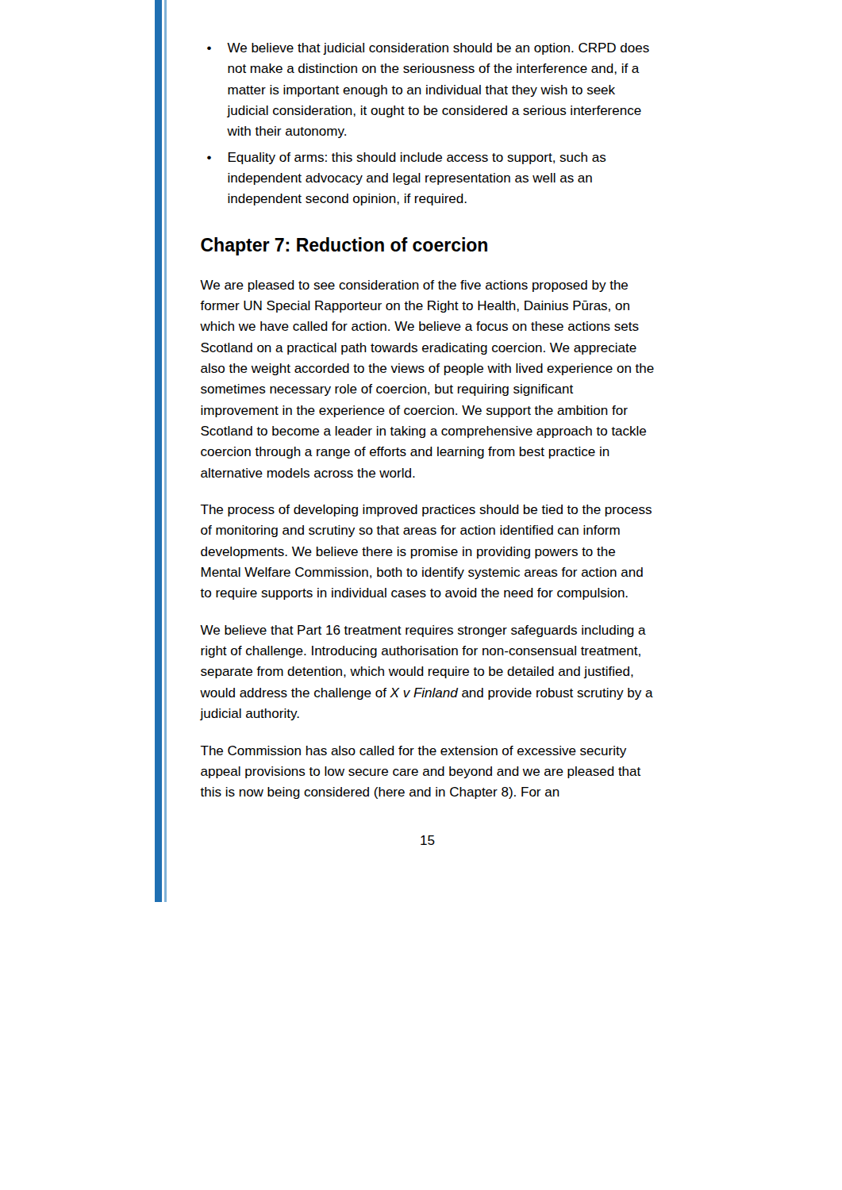We believe that judicial consideration should be an option. CRPD does not make a distinction on the seriousness of the interference and, if a matter is important enough to an individual that they wish to seek judicial consideration, it ought to be considered a serious interference with their autonomy.
Equality of arms: this should include access to support, such as independent advocacy and legal representation as well as an independent second opinion, if required.
Chapter 7: Reduction of coercion
We are pleased to see consideration of the five actions proposed by the former UN Special Rapporteur on the Right to Health, Dainius Pūras, on which we have called for action. We believe a focus on these actions sets Scotland on a practical path towards eradicating coercion. We appreciate also the weight accorded to the views of people with lived experience on the sometimes necessary role of coercion, but requiring significant improvement in the experience of coercion. We support the ambition for Scotland to become a leader in taking a comprehensive approach to tackle coercion through a range of efforts and learning from best practice in alternative models across the world.
The process of developing improved practices should be tied to the process of monitoring and scrutiny so that areas for action identified can inform developments. We believe there is promise in providing powers to the Mental Welfare Commission, both to identify systemic areas for action and to require supports in individual cases to avoid the need for compulsion.
We believe that Part 16 treatment requires stronger safeguards including a right of challenge. Introducing authorisation for non-consensual treatment, separate from detention, which would require to be detailed and justified, would address the challenge of X v Finland and provide robust scrutiny by a judicial authority.
The Commission has also called for the extension of excessive security appeal provisions to low secure care and beyond and we are pleased that this is now being considered (here and in Chapter 8). For an
15